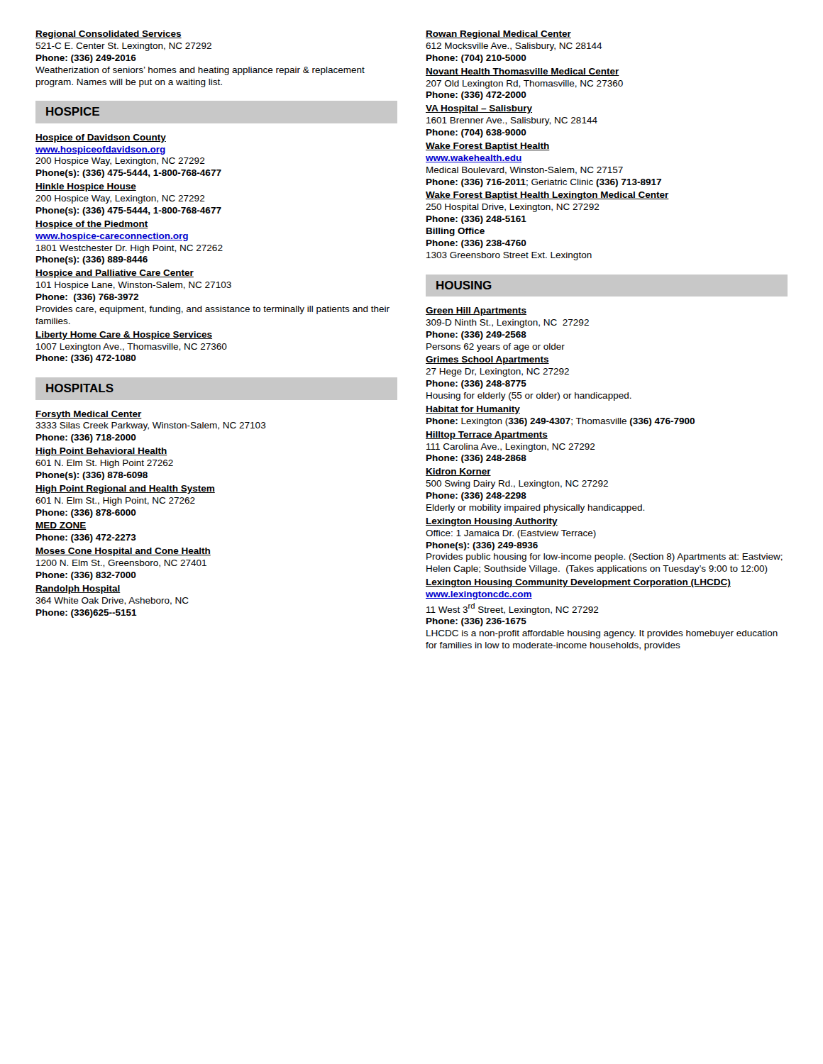Regional Consolidated Services
521-C E. Center St. Lexington, NC 27292
Phone: (336) 249-2016
Weatherization of seniors’ homes and heating appliance repair & replacement program. Names will be put on a waiting list.
HOSPICE
Hospice of Davidson County
www.hospiceofdavidson.org
200 Hospice Way, Lexington, NC 27292
Phone(s): (336) 475-5444, 1-800-768-4677
Hinkle Hospice House
200 Hospice Way, Lexington, NC 27292
Phone(s): (336) 475-5444, 1-800-768-4677
Hospice of the Piedmont
www.hospice-careconnection.org
1801 Westchester Dr. High Point, NC 27262
Phone(s): (336) 889-8446
Hospice and Palliative Care Center
101 Hospice Lane, Winston-Salem, NC 27103
Phone: (336) 768-3972
Provides care, equipment, funding, and assistance to terminally ill patients and their families.
Liberty Home Care & Hospice Services
1007 Lexington Ave., Thomasville, NC 27360
Phone: (336) 472-1080
HOSPITALS
Forsyth Medical Center
3333 Silas Creek Parkway, Winston-Salem, NC 27103
Phone: (336) 718-2000
High Point Behavioral Health
601 N. Elm St. High Point 27262
Phone(s): (336) 878-6098
High Point Regional and Health System
601 N. Elm St., High Point, NC 27262
Phone: (336) 878-6000
MED ZONE
Phone: (336) 472-2273
Moses Cone Hospital and Cone Health
1200 N. Elm St., Greensboro, NC 27401
Phone: (336) 832-7000
Randolph Hospital
364 White Oak Drive, Asheboro, NC
Phone: (336)625--5151
Rowan Regional Medical Center
612 Mocksville Ave., Salisbury, NC 28144
Phone: (704) 210-5000
Novant Health Thomasville Medical Center
207 Old Lexington Rd, Thomasville, NC 27360
Phone: (336) 472-2000
VA Hospital – Salisbury
1601 Brenner Ave., Salisbury, NC 28144
Phone: (704) 638-9000
Wake Forest Baptist Health
www.wakehealth.edu
Medical Boulevard, Winston-Salem, NC 27157
Phone: (336) 716-2011; Geriatric Clinic (336) 713-8917
Wake Forest Baptist Health Lexington Medical Center
250 Hospital Drive, Lexington, NC 27292
Phone: (336) 248-5161
Billing Office
Phone: (336) 238-4760
1303 Greensboro Street Ext. Lexington
HOUSING
Green Hill Apartments
309-D Ninth St., Lexington, NC 27292
Phone: (336) 249-2568
Persons 62 years of age or older
Grimes School Apartments
27 Hege Dr, Lexington, NC 27292
Phone: (336) 248-8775
Housing for elderly (55 or older) or handicapped.
Habitat for Humanity
Phone: Lexington (336) 249-4307; Thomasville (336) 476-7900
Hilltop Terrace Apartments
111 Carolina Ave., Lexington, NC 27292
Phone: (336) 248-2868
Kidron Korner
500 Swing Dairy Rd., Lexington, NC 27292
Phone: (336) 248-2298
Elderly or mobility impaired physically handicapped.
Lexington Housing Authority
Office: 1 Jamaica Dr. (Eastview Terrace)
Phone(s): (336) 249-8936
Provides public housing for low-income people. (Section 8) Apartments at: Eastview; Helen Caple; Southside Village. (Takes applications on Tuesday’s 9:00 to 12:00)
Lexington Housing Community Development Corporation (LHCDC)
www.lexingtoncdc.com
11 West 3rd Street, Lexington, NC 27292
Phone: (336) 236-1675
LHCDC is a non-profit affordable housing agency. It provides homebuyer education for families in low to moderate-income households, provides